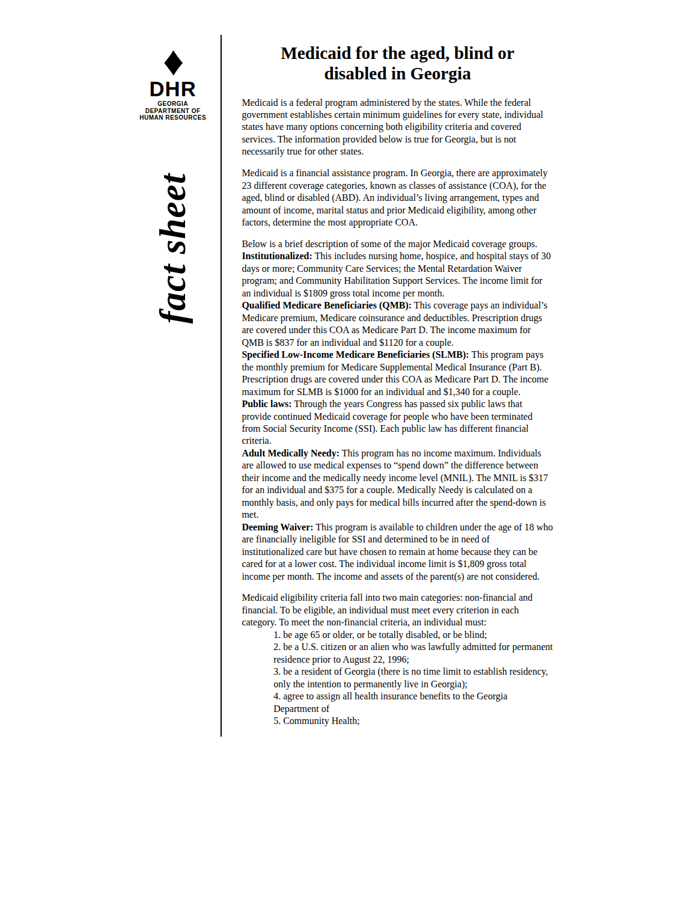♦
DHR
GEORGIA
DEPARTMENT OF
HUMAN RESOURCES
fact sheet
Medicaid for the aged, blind or
disabled in Georgia
Medicaid is a federal program administered by the states. While the federal government establishes certain minimum guidelines for every state, individual states have many options concerning both eligibility criteria and covered services. The information provided below is true for Georgia, but is not necessarily true for other states.
Medicaid is a financial assistance program. In Georgia, there are approximately 23 different coverage categories, known as classes of assistance (COA), for the aged, blind or disabled (ABD). An individual’s living arrangement, types and amount of income, marital status and prior Medicaid eligibility, among other factors, determine the most appropriate COA.
Below is a brief description of some of the major Medicaid coverage groups.
Institutionalized: This includes nursing home, hospice, and hospital stays of 30 days or more; Community Care Services; the Mental Retardation Waiver program; and Community Habilitation Support Services. The income limit for an individual is $1809 gross total income per month.
Qualified Medicare Beneficiaries (QMB): This coverage pays an individual’s Medicare premium, Medicare coinsurance and deductibles. Prescription drugs are covered under this COA as Medicare Part D. The income maximum for QMB is $837 for an individual and $1120 for a couple.
Specified Low-Income Medicare Beneficiaries (SLMB): This program pays the monthly premium for Medicare Supplemental Medical Insurance (Part B). Prescription drugs are covered under this COA as Medicare Part D. The income maximum for SLMB is $1000 for an individual and $1,340 for a couple.
Public laws: Through the years Congress has passed six public laws that provide continued Medicaid coverage for people who have been terminated from Social Security Income (SSI). Each public law has different financial criteria.
Adult Medically Needy: This program has no income maximum. Individuals are allowed to use medical expenses to “spend down” the difference between their income and the medically needy income level (MNIL). The MNIL is $317 for an individual and $375 for a couple. Medically Needy is calculated on a monthly basis, and only pays for medical bills incurred after the spend-down is met.
Deeming Waiver: This program is available to children under the age of 18 who are financially ineligible for SSI and determined to be in need of institutionalized care but have chosen to remain at home because they can be cared for at a lower cost. The individual income limit is $1,809 gross total income per month. The income and assets of the parent(s) are not considered.
Medicaid eligibility criteria fall into two main categories: non-financial and financial. To be eligible, an individual must meet every criterion in each category. To meet the non-financial criteria, an individual must:
1. be age 65 or older, or be totally disabled, or be blind;
2. be a U.S. citizen or an alien who was lawfully admitted for permanent residence prior to August 22, 1996;
3. be a resident of Georgia (there is no time limit to establish residency, only the intention to permanently live in Georgia);
4. agree to assign all health insurance benefits to the Georgia Department of
5. Community Health;